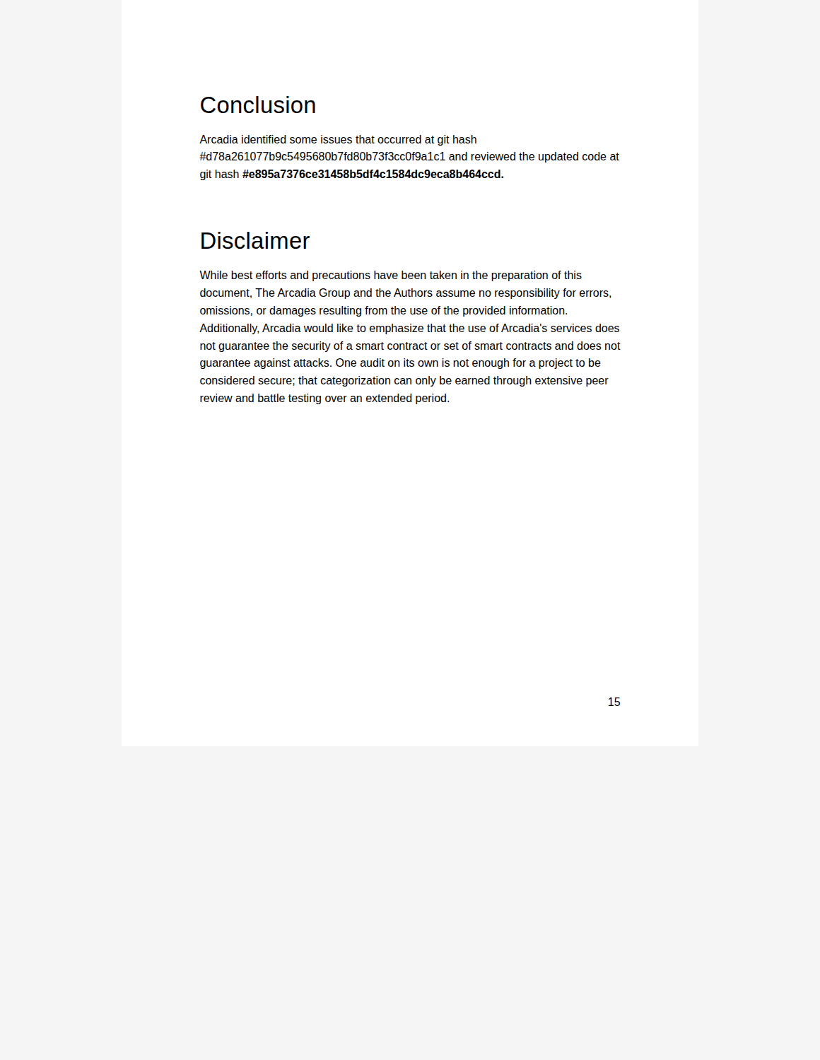Conclusion
Arcadia identified some issues that occurred at git hash #d78a261077b9c5495680b7fd80b73f3cc0f9a1c1 and reviewed the updated code at git hash #e895a7376ce31458b5df4c1584dc9eca8b464ccd.
Disclaimer
While best efforts and precautions have been taken in the preparation of this document, The Arcadia Group and the Authors assume no responsibility for errors, omissions, or damages resulting from the use of the provided information. Additionally, Arcadia would like to emphasize that the use of Arcadia's services does not guarantee the security of a smart contract or set of smart contracts and does not guarantee against attacks. One audit on its own is not enough for a project to be considered secure; that categorization can only be earned through extensive peer review and battle testing over an extended period.
15